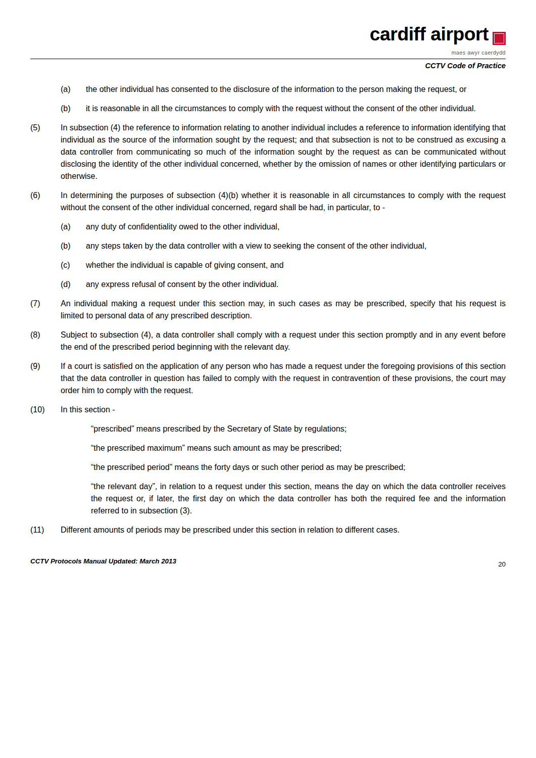cardiff airport
maes awyr caerdydd
CCTV Code of Practice
(a)
the other individual has consented to the disclosure of the information to the person making the request, or
(b)
it is reasonable in all the circumstances to comply with the request without the consent of the other individual.
(5)
In subsection (4) the reference to information relating to another individual includes a reference to information identifying that individual as the source of the information sought by the request; and that subsection is not to be construed as excusing a data controller from communicating so much of the information sought by the request as can be communicated without disclosing the identity of the other individual concerned, whether by the omission of names or other identifying particulars or otherwise.
(6)
In determining the purposes of subsection (4)(b) whether it is reasonable in all circumstances to comply with the request without the consent of the other individual concerned, regard shall be had, in particular, to -
(a)
any duty of confidentiality owed to the other individual,
(b)
any steps taken by the data controller with a view to seeking the consent of the other individual,
(c)
whether the individual is capable of giving consent, and
(d)
any express refusal of consent by the other individual.
(7)
An individual making a request under this section may, in such cases as may be prescribed, specify that his request is limited to personal data of any prescribed description.
(8)
Subject to subsection (4), a data controller shall comply with a request under this section promptly and in any event before the end of the prescribed period beginning with the relevant day.
(9)
If a court is satisfied on the application of any person who has made a request under the foregoing provisions of this section that the data controller in question has failed to comply with the request in contravention of these provisions, the court may order him to comply with the request.
(10)
In this section -
“prescribed” means prescribed by the Secretary of State by regulations;
“the prescribed maximum” means such amount as may be prescribed;
“the prescribed period” means the forty days or such other period as may be prescribed;
“the relevant day”, in relation to a request under this section, means the day on which the data controller receives the request or, if later, the first day on which the data controller has both the required fee and the information referred to in subsection (3).
(11)
Different amounts of periods may be prescribed under this section in relation to different cases.
CCTV Protocols Manual Updated: March 2013
20